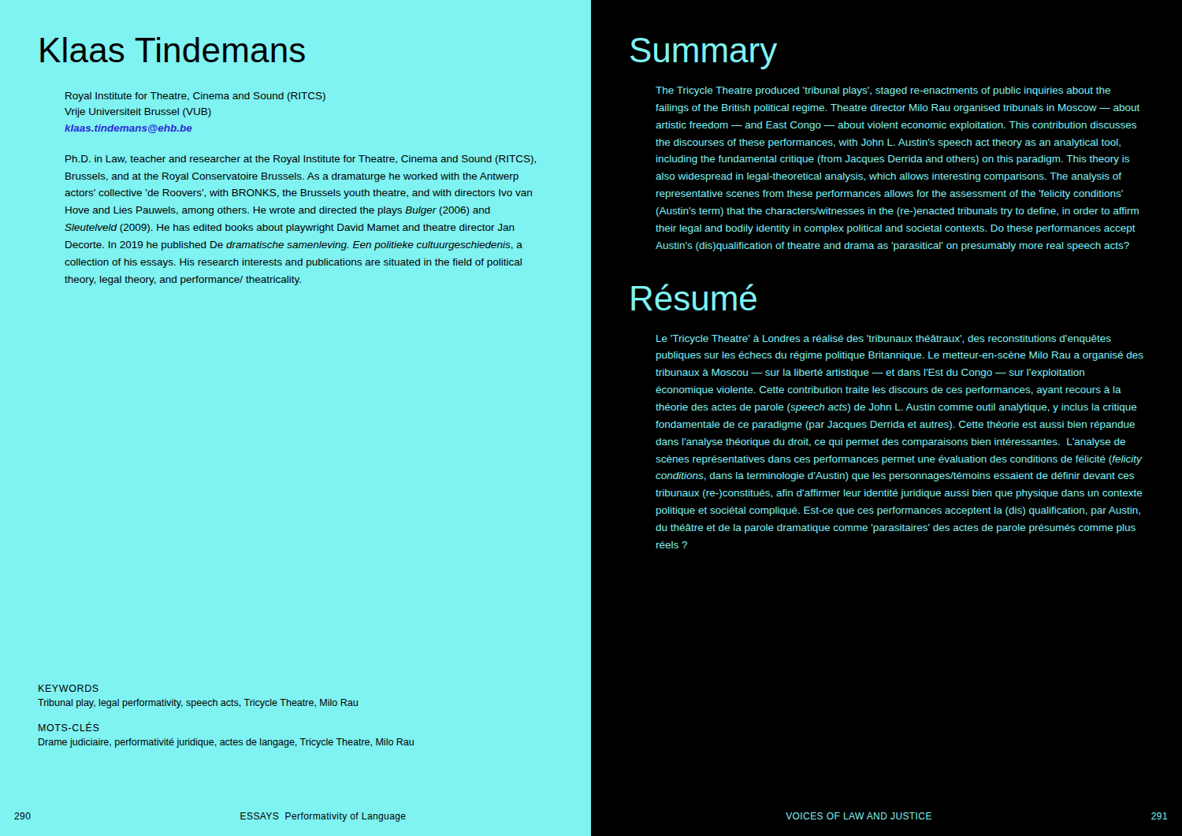Klaas Tindemans
Royal Institute for Theatre, Cinema and Sound (RITCS)
Vrije Universiteit Brussel (VUB)
klaas.tindemans@ehb.be
Ph.D. in Law, teacher and researcher at the Royal Institute for Theatre, Cinema and Sound (RITCS), Brussels, and at the Royal Conservatoire Brussels. As a dramaturge he worked with the Antwerp actors' collective 'de Roovers', with BRONKS, the Brussels youth theatre, and with directors Ivo van Hove and Lies Pauwels, among others. He wrote and directed the plays Bulger (2006) and Sleutelveld (2009). He has edited books about playwright David Mamet and theatre director Jan Decorte. In 2019 he published De dramatische samenleving. Een politieke cultuurgeschiedenis, a collection of his essays. His research interests and publications are situated in the field of political theory, legal theory, and performance/ theatricality.
KEYWORDS
Tribunal play, legal performativity, speech acts, Tricycle Theatre, Milo Rau
MOTS-CLÉS
Drame judiciaire, performativité juridique, actes de langage, Tricycle Theatre, Milo Rau
290 ESSAYS Performativity of Language
Summary
The Tricycle Theatre produced 'tribunal plays', staged re-enactments of public inquiries about the failings of the British political regime. Theatre director Milo Rau organised tribunals in Moscow — about artistic freedom — and East Congo — about violent economic exploitation. This contribution discusses the discourses of these performances, with John L. Austin's speech act theory as an analytical tool, including the fundamental critique (from Jacques Derrida and others) on this paradigm. This theory is also widespread in legal-theoretical analysis, which allows interesting comparisons. The analysis of representative scenes from these performances allows for the assessment of the 'felicity conditions' (Austin's term) that the characters/witnesses in the (re-)enacted tribunals try to define, in order to affirm their legal and bodily identity in complex political and societal contexts. Do these performances accept Austin's (dis)qualification of theatre and drama as 'parasitical' on presumably more real speech acts?
Résumé
Le 'Tricycle Theatre' à Londres a réalisé des 'tribunaux théâtraux', des reconstitutions d'enquêtes publiques sur les échecs du régime politique Britannique. Le metteur-en-scène Milo Rau a organisé des tribunaux à Moscou — sur la liberté artistique — et dans l'Est du Congo — sur l'exploitation économique violente. Cette contribution traite les discours de ces performances, ayant recours à la théorie des actes de parole (speech acts) de John L. Austin comme outil analytique, y inclus la critique fondamentale de ce paradigme (par Jacques Derrida et autres). Cette théorie est aussi bien répandue dans l'analyse théorique du droit, ce qui permet des comparaisons bien intéressantes. L'analyse de scènes représentatives dans ces performances permet une évaluation des conditions de félicité (felicity conditions, dans la terminologie d'Austin) que les personnages/témoins essaient de définir devant ces tribunaux (re-)constitués, afin d'affirmer leur identité juridique aussi bien que physique dans un contexte politique et sociétal compliqué. Est-ce que ces performances acceptent la (dis) qualification, par Austin, du théâtre et de la parole dramatique comme 'parasitaires' des actes de parole présumés comme plus réels ?
VOICES OF LAW AND JUSTICE 291